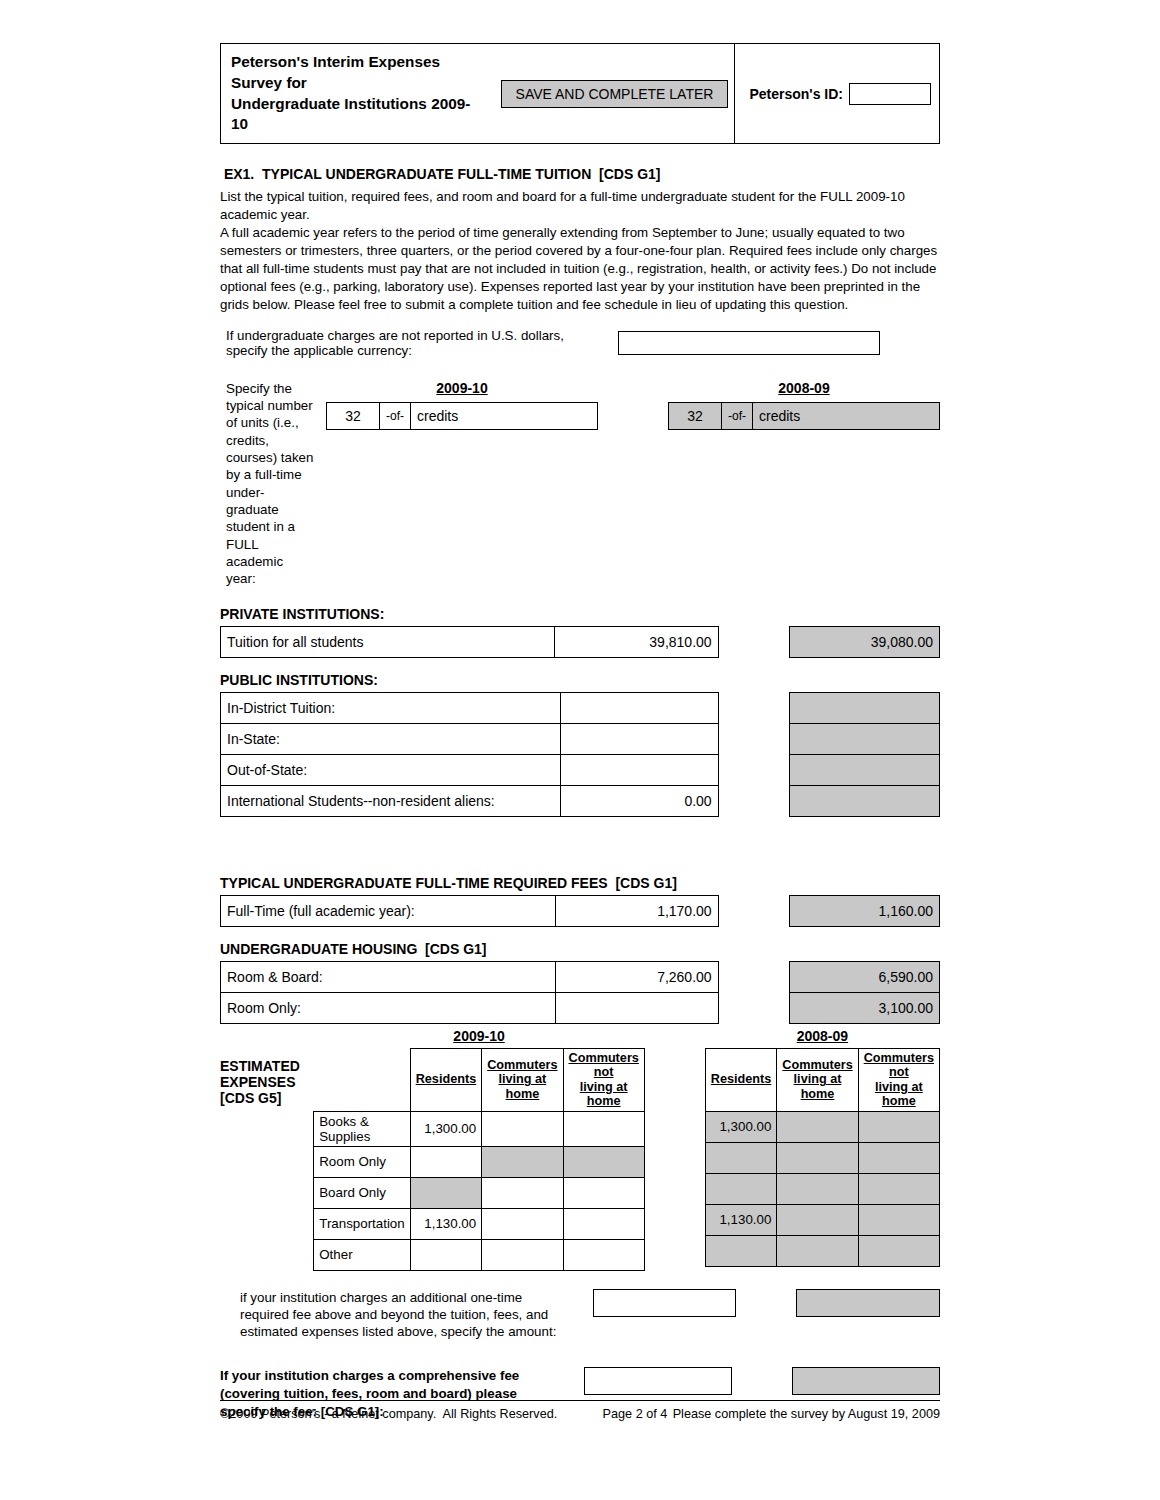Peterson's Interim Expenses Survey for
Undergraduate Institutions 2009-10
SAVE AND COMPLETE LATER
Peterson's ID:
EX1. TYPICAL UNDERGRADUATE FULL-TIME TUITION [CDS G1]
List the typical tuition, required fees, and room and board for a full-time undergraduate student for the FULL 2009-10 academic year.
A full academic year refers to the period of time generally extending from September to June; usually equated to two semesters or trimesters, three quarters, or the period covered by a four-one-four plan. Required fees include only charges that all full-time students must pay that are not included in tuition (e.g., registration, health, or activity fees.) Do not include optional fees (e.g., parking, laboratory use). Expenses reported last year by your institution have been preprinted in the grids below. Please feel free to submit a complete tuition and fee schedule in lieu of updating this question.
If undergraduate charges are not reported in U.S. dollars, specify the applicable currency:
Specify the typical number of units (i.e., credits, courses) taken by a full-time under-graduate student in a FULL academic year:
2009-10
32
-of-
credits
2008-09
32
-of-
credits
PRIVATE INSTITUTIONS:
| Tuition for all students | 39,810.00 |
| 39,080.00 |
PUBLIC INSTITUTIONS:
| In-District Tuition: | |
| In-State: | |
| Out-of-State: | |
| International Students--non-resident aliens: | 0.00 |
TYPICAL UNDERGRADUATE FULL-TIME REQUIRED FEES [CDS G1]
| Full-Time (full academic year): | 1,170.00 |
| 1,160.00 |
UNDERGRADUATE HOUSING [CDS G1]
| Room & Board: | 7,260.00 |
| Room Only: | |
| 6,590.00 |
| 3,100.00 |
ESTIMATED EXPENSES [CDS G5]
2009-10
| | Residents | Commuters living at home | Commuters not living at home |
| --- | --- | --- | --- |
| Books & Supplies | 1,300.00 | | |
| Room Only | | | |
| Board Only | | | |
| Transportation | 1,130.00 | | |
| Other | | | |
2008-09
| Residents | Commuters living at home | Commuters not living at home |
| --- | --- | --- |
| 1,300.00 | | |
| 1,130.00 | | |
if your institution charges an additional one-time required fee above and beyond the tuition, fees, and estimated expenses listed above, specify the amount:
If your institution charges a comprehensive fee (covering tuition, fees, room and board) please specify the fee: [CDS G1]:
©2009 Peterson's - a Nelnet company. All Rights Reserved.
Page 2 of 4
Please complete the survey by August 19, 2009